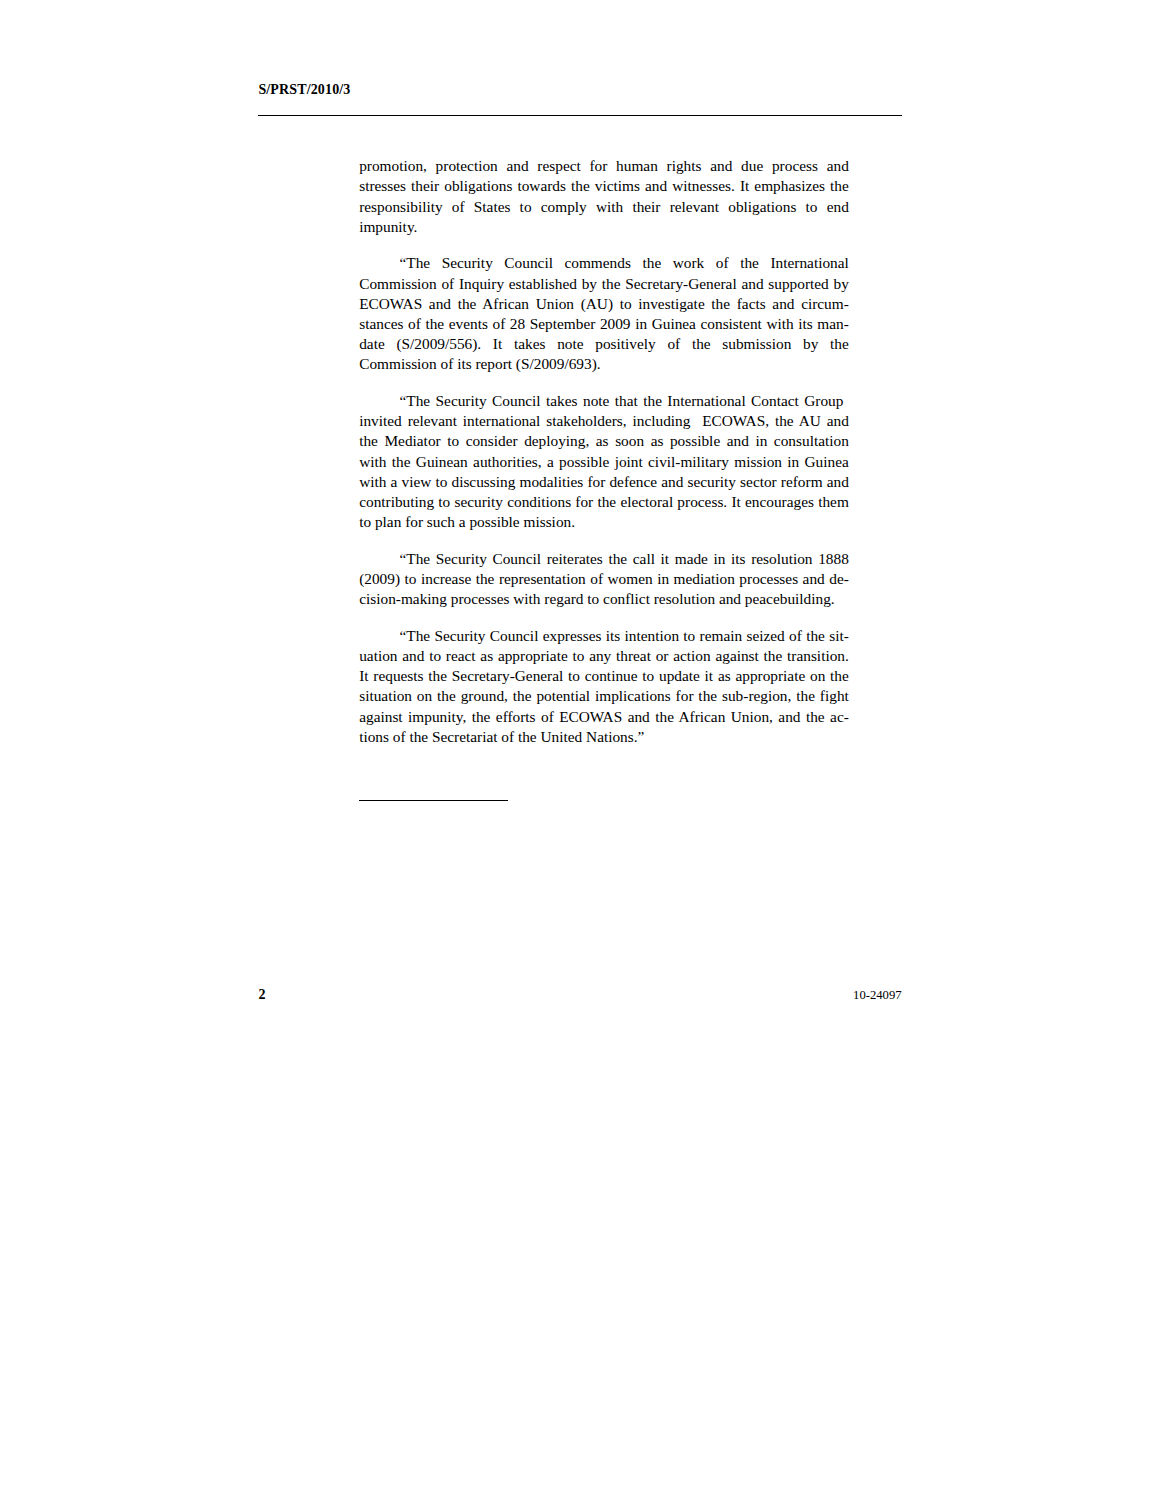S/PRST/2010/3
promotion, protection and respect for human rights and due process and stresses their obligations towards the victims and witnesses. It emphasizes the responsibility of States to comply with their relevant obligations to end impunity.
“The Security Council commends the work of the International Commission of Inquiry established by the Secretary-General and supported by ECOWAS and the African Union (AU) to investigate the facts and circumstances of the events of 28 September 2009 in Guinea consistent with its mandate (S/2009/556). It takes note positively of the submission by the Commission of its report (S/2009/693).
“The Security Council takes note that the International Contact Group invited relevant international stakeholders, including ECOWAS, the AU and the Mediator to consider deploying, as soon as possible and in consultation with the Guinean authorities, a possible joint civil-military mission in Guinea with a view to discussing modalities for defence and security sector reform and contributing to security conditions for the electoral process. It encourages them to plan for such a possible mission.
“The Security Council reiterates the call it made in its resolution 1888 (2009) to increase the representation of women in mediation processes and decision-making processes with regard to conflict resolution and peacebuilding.
“The Security Council expresses its intention to remain seized of the situation and to react as appropriate to any threat or action against the transition. It requests the Secretary-General to continue to update it as appropriate on the situation on the ground, the potential implications for the sub-region, the fight against impunity, the efforts of ECOWAS and the African Union, and the actions of the Secretariat of the United Nations.”
2 10-24097